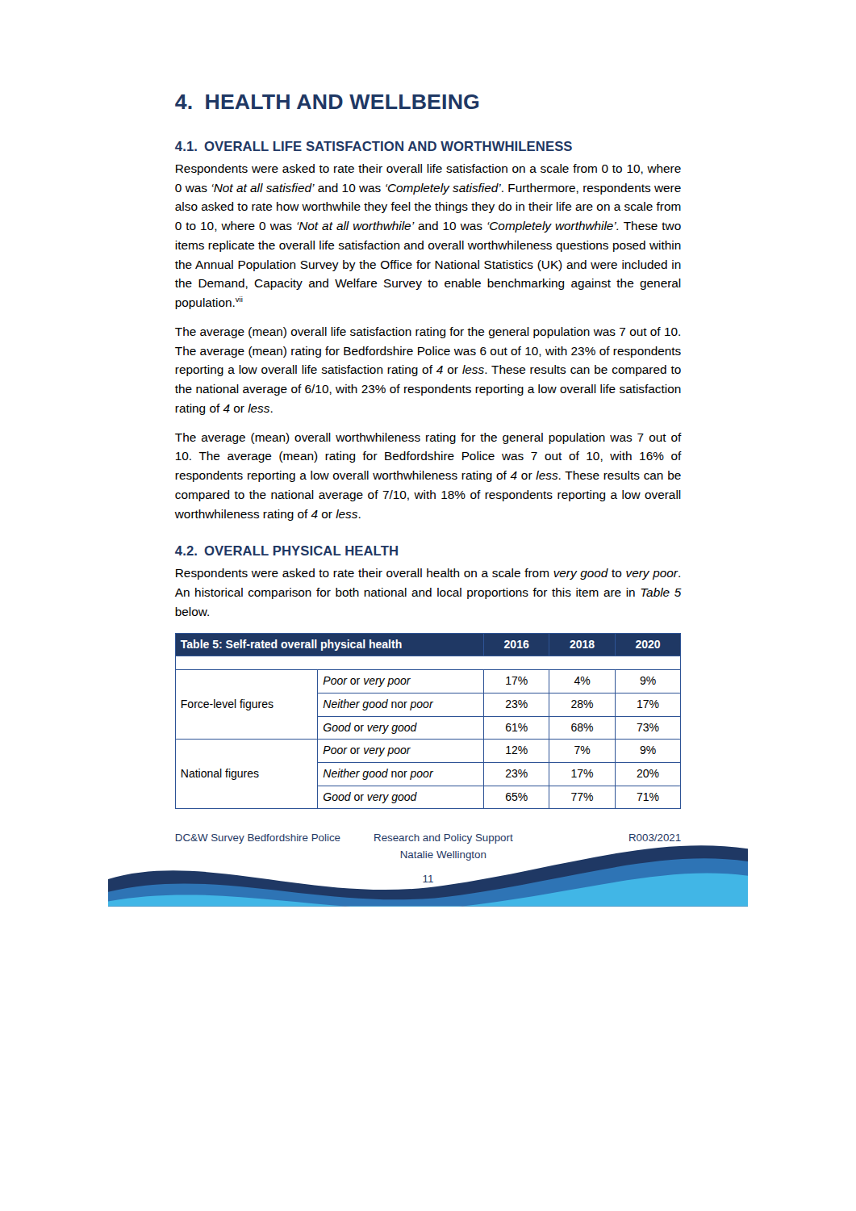4. HEALTH AND WELLBEING
4.1. OVERALL LIFE SATISFACTION AND WORTHWHILENESS
Respondents were asked to rate their overall life satisfaction on a scale from 0 to 10, where 0 was ‘Not at all satisfied’ and 10 was ‘Completely satisfied’. Furthermore, respondents were also asked to rate how worthwhile they feel the things they do in their life are on a scale from 0 to 10, where 0 was ‘Not at all worthwhile’ and 10 was ‘Completely worthwhile’. These two items replicate the overall life satisfaction and overall worthwhileness questions posed within the Annual Population Survey by the Office for National Statistics (UK) and were included in the Demand, Capacity and Welfare Survey to enable benchmarking against the general population.vii
The average (mean) overall life satisfaction rating for the general population was 7 out of 10. The average (mean) rating for Bedfordshire Police was 6 out of 10, with 23% of respondents reporting a low overall life satisfaction rating of 4 or less. These results can be compared to the national average of 6/10, with 23% of respondents reporting a low overall life satisfaction rating of 4 or less.
The average (mean) overall worthwhileness rating for the general population was 7 out of 10. The average (mean) rating for Bedfordshire Police was 7 out of 10, with 16% of respondents reporting a low overall worthwhileness rating of 4 or less. These results can be compared to the national average of 7/10, with 18% of respondents reporting a low overall worthwhileness rating of 4 or less.
4.2. OVERALL PHYSICAL HEALTH
Respondents were asked to rate their overall health on a scale from very good to very poor. An historical comparison for both national and local proportions for this item are in Table 5 below.
| Table 5: Self-rated overall physical health | 2016 | 2018 | 2020 |
| --- | --- | --- | --- |
| Force-level figures | Poor or very poor | 17% | 4% | 9% |
| Neither good nor poor | 23% | 28% | 17% |
| Good or very good | 61% | 68% | 73% |
| National figures | Poor or very poor | 12% | 7% | 9% |
| Neither good nor poor | 23% | 17% | 20% |
| Good or very good | 65% | 77% | 71% |
DC&W Survey Bedfordshire Police
Research and Policy Support
Natalie Wellington
R003/2021
11